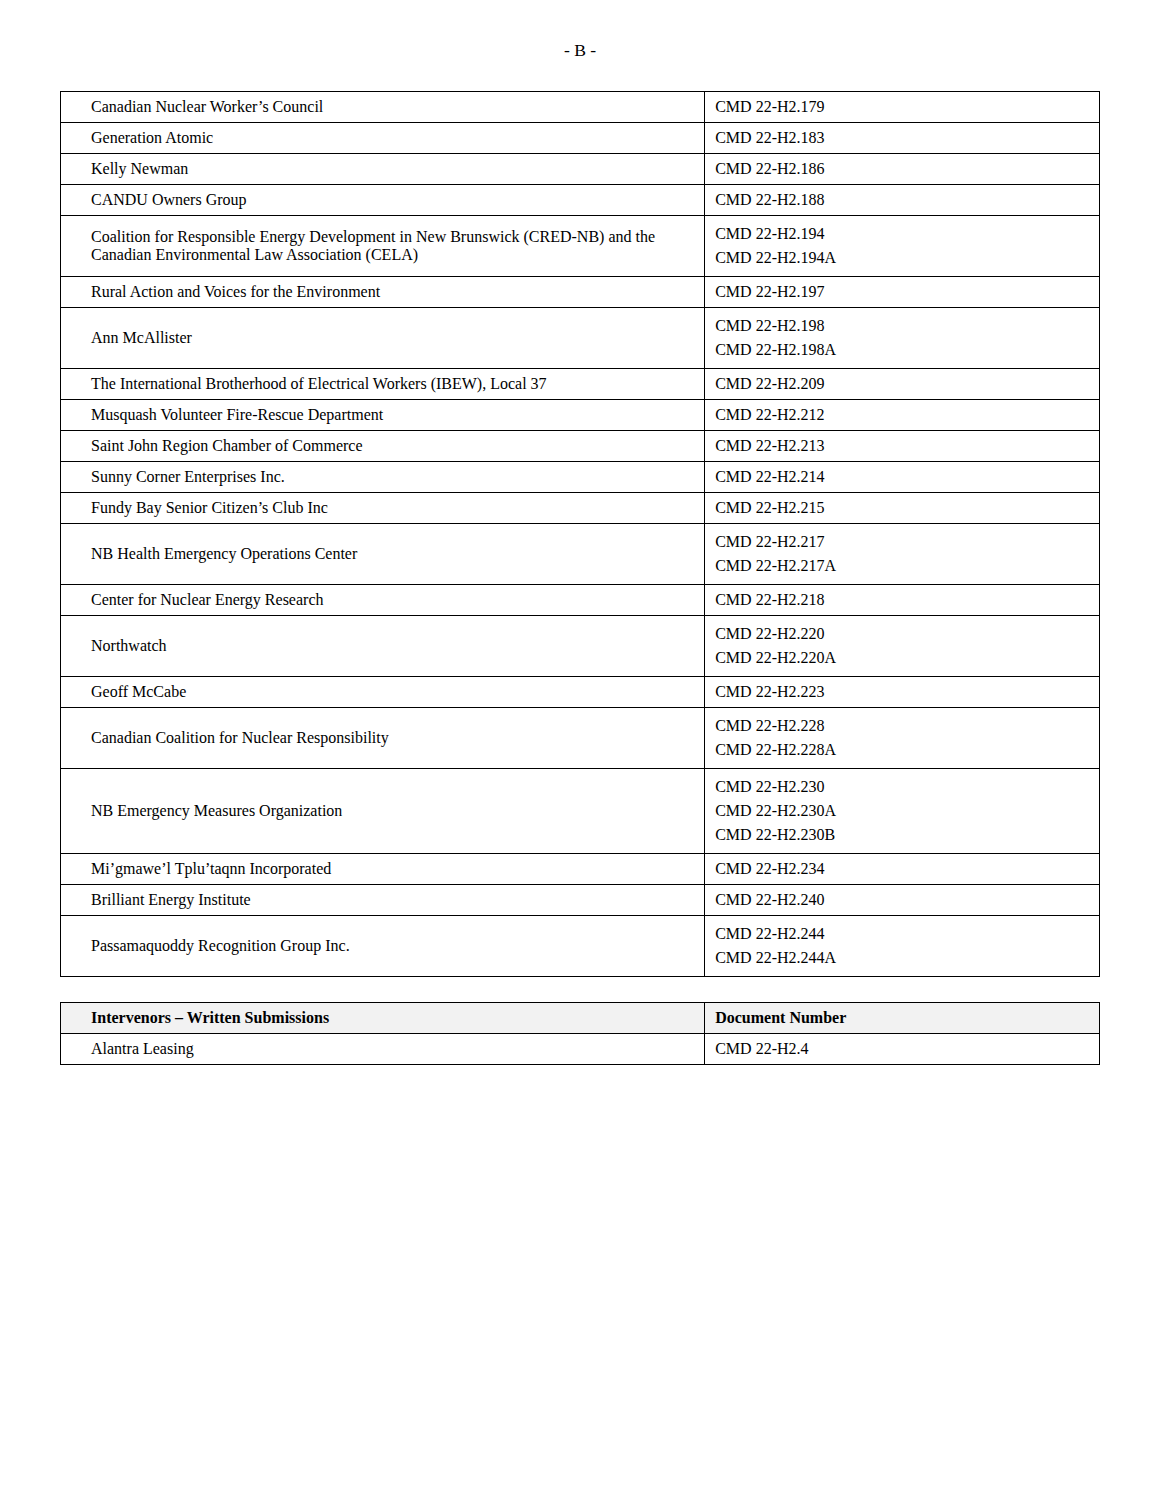- B -
| Canadian Nuclear Worker’s Council | CMD 22-H2.179 |
| Generation Atomic | CMD 22-H2.183 |
| Kelly Newman | CMD 22-H2.186 |
| CANDU Owners Group | CMD 22-H2.188 |
| Coalition for Responsible Energy Development in New Brunswick (CRED-NB) and the Canadian Environmental Law Association (CELA) | CMD 22-H2.194 CMD 22-H2.194A |
| Rural Action and Voices for the Environment | CMD 22-H2.197 |
| Ann McAllister | CMD 22-H2.198 CMD 22-H2.198A |
| The International Brotherhood of Electrical Workers (IBEW), Local 37 | CMD 22-H2.209 |
| Musquash Volunteer Fire-Rescue Department | CMD 22-H2.212 |
| Saint John Region Chamber of Commerce | CMD 22-H2.213 |
| Sunny Corner Enterprises Inc. | CMD 22-H2.214 |
| Fundy Bay Senior Citizen’s Club Inc | CMD 22-H2.215 |
| NB Health Emergency Operations Center | CMD 22-H2.217 CMD 22-H2.217A |
| Center for Nuclear Energy Research | CMD 22-H2.218 |
| Northwatch | CMD 22-H2.220 CMD 22-H2.220A |
| Geoff McCabe | CMD 22-H2.223 |
| Canadian Coalition for Nuclear Responsibility | CMD 22-H2.228 CMD 22-H2.228A |
| NB Emergency Measures Organization | CMD 22-H2.230 CMD 22-H2.230A CMD 22-H2.230B |
| Mi’gmawe’l Tplu’taqnn Incorporated | CMD 22-H2.234 |
| Brilliant Energy Institute | CMD 22-H2.240 |
| Passamaquoddy Recognition Group Inc. | CMD 22-H2.244 CMD 22-H2.244A |
| Intervenors – Written Submissions | Document Number |
| --- | --- |
| Alantra Leasing | CMD 22-H2.4 |